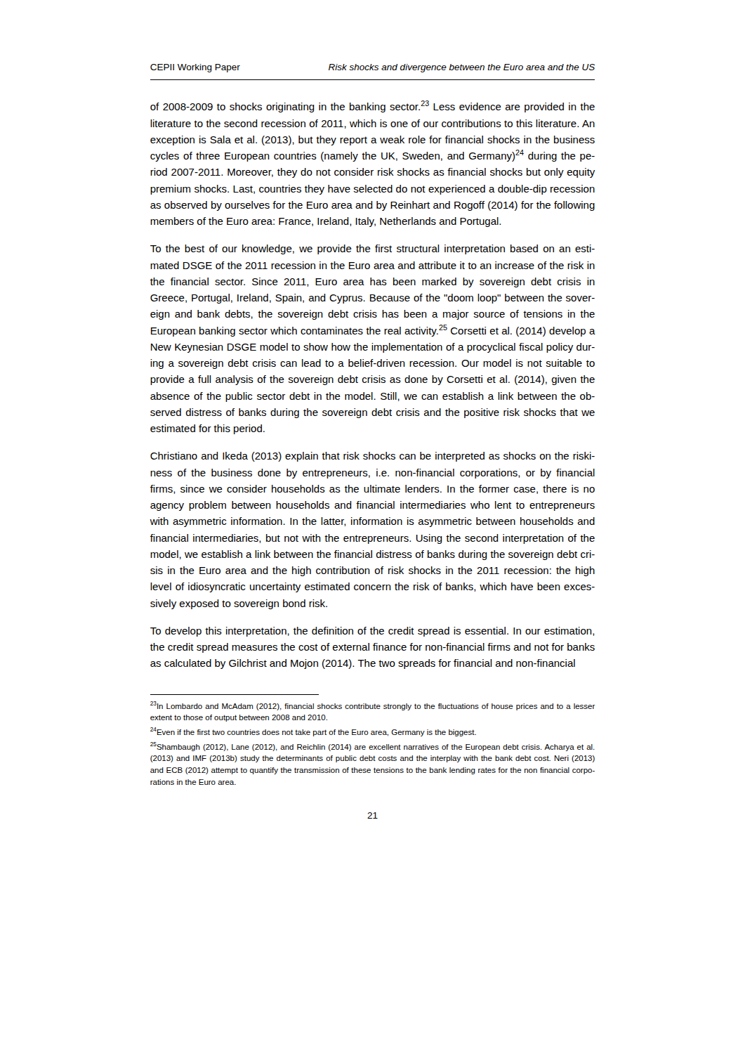CEPII Working Paper
Risk shocks and divergence between the Euro area and the US
of 2008-2009 to shocks originating in the banking sector.23 Less evidence are provided in the literature to the second recession of 2011, which is one of our contributions to this literature. An exception is Sala et al. (2013), but they report a weak role for financial shocks in the business cycles of three European countries (namely the UK, Sweden, and Germany)24 during the period 2007-2011. Moreover, they do not consider risk shocks as financial shocks but only equity premium shocks. Last, countries they have selected do not experienced a double-dip recession as observed by ourselves for the Euro area and by Reinhart and Rogoff (2014) for the following members of the Euro area: France, Ireland, Italy, Netherlands and Portugal.
To the best of our knowledge, we provide the first structural interpretation based on an estimated DSGE of the 2011 recession in the Euro area and attribute it to an increase of the risk in the financial sector. Since 2011, Euro area has been marked by sovereign debt crisis in Greece, Portugal, Ireland, Spain, and Cyprus. Because of the "doom loop" between the sovereign and bank debts, the sovereign debt crisis has been a major source of tensions in the European banking sector which contaminates the real activity.25 Corsetti et al. (2014) develop a New Keynesian DSGE model to show how the implementation of a procyclical fiscal policy during a sovereign debt crisis can lead to a belief-driven recession. Our model is not suitable to provide a full analysis of the sovereign debt crisis as done by Corsetti et al. (2014), given the absence of the public sector debt in the model. Still, we can establish a link between the observed distress of banks during the sovereign debt crisis and the positive risk shocks that we estimated for this period.
Christiano and Ikeda (2013) explain that risk shocks can be interpreted as shocks on the riskiness of the business done by entrepreneurs, i.e. non-financial corporations, or by financial firms, since we consider households as the ultimate lenders. In the former case, there is no agency problem between households and financial intermediaries who lent to entrepreneurs with asymmetric information. In the latter, information is asymmetric between households and financial intermediaries, but not with the entrepreneurs. Using the second interpretation of the model, we establish a link between the financial distress of banks during the sovereign debt crisis in the Euro area and the high contribution of risk shocks in the 2011 recession: the high level of idiosyncratic uncertainty estimated concern the risk of banks, which have been excessively exposed to sovereign bond risk.
To develop this interpretation, the definition of the credit spread is essential. In our estimation, the credit spread measures the cost of external finance for non-financial firms and not for banks as calculated by Gilchrist and Mojon (2014). The two spreads for financial and non-financial
23In Lombardo and McAdam (2012), financial shocks contribute strongly to the fluctuations of house prices and to a lesser extent to those of output between 2008 and 2010.
24Even if the first two countries does not take part of the Euro area, Germany is the biggest.
25Shambaugh (2012), Lane (2012), and Reichlin (2014) are excellent narratives of the European debt crisis. Acharya et al. (2013) and IMF (2013b) study the determinants of public debt costs and the interplay with the bank debt cost. Neri (2013) and ECB (2012) attempt to quantify the transmission of these tensions to the bank lending rates for the non financial corporations in the Euro area.
21